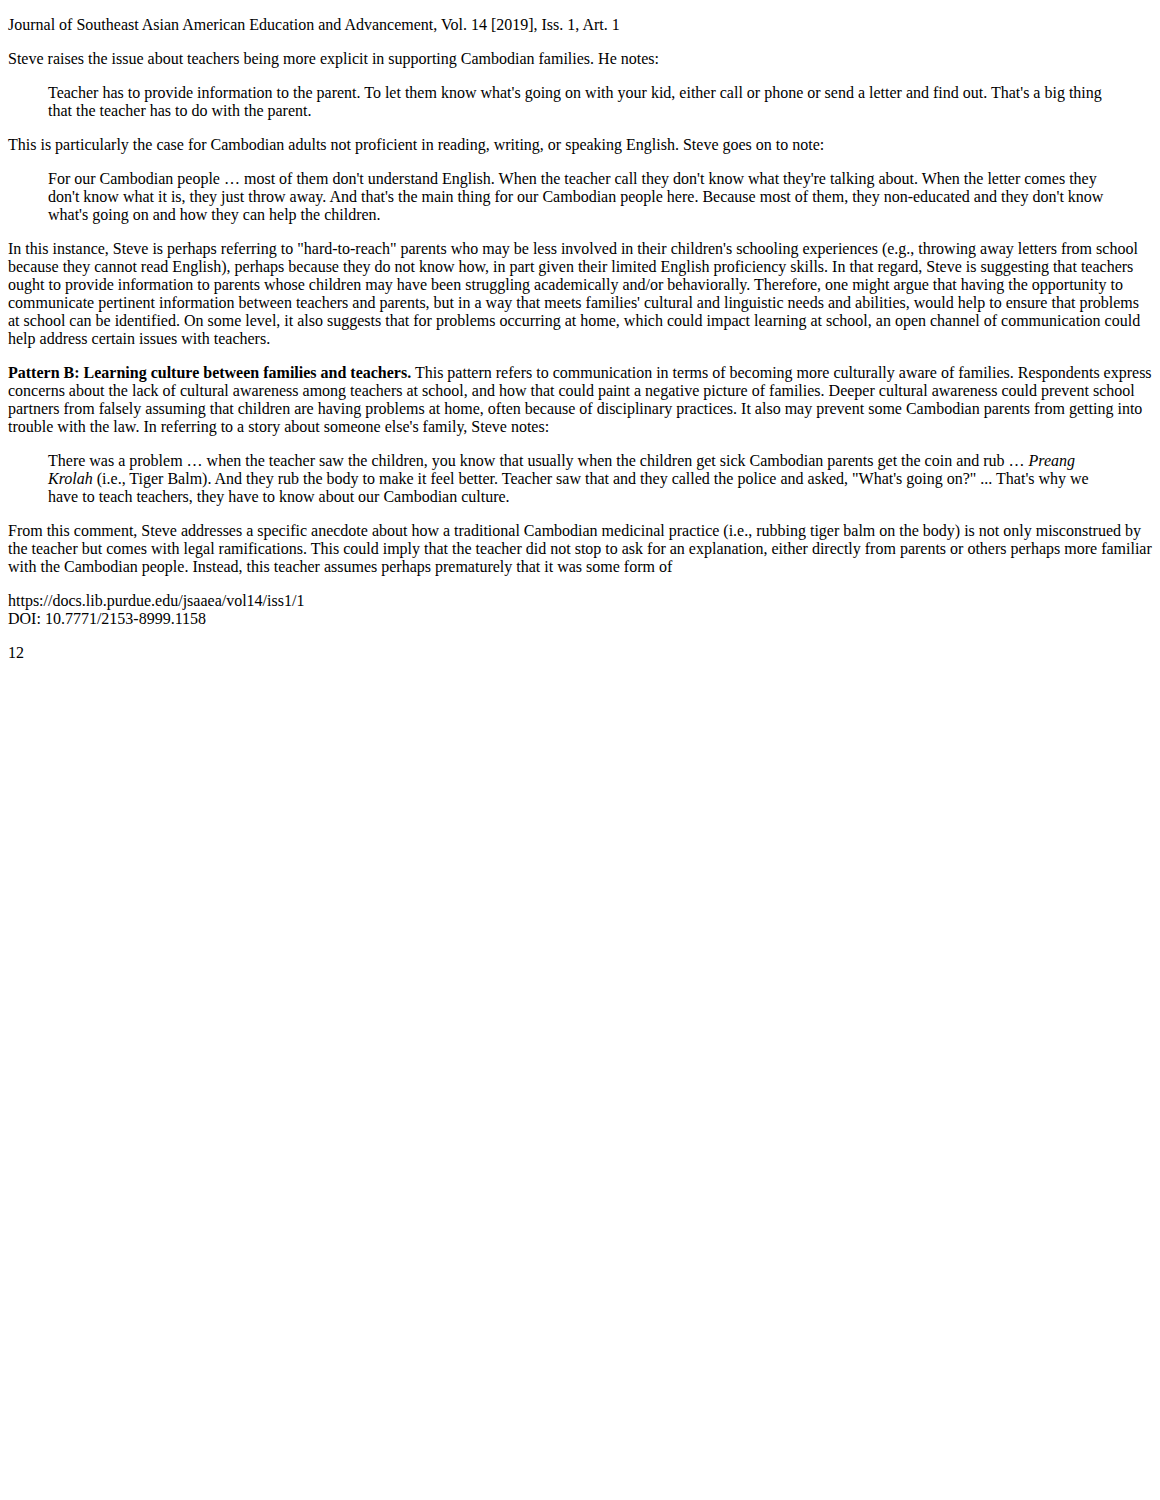Journal of Southeast Asian American Education and Advancement, Vol. 14 [2019], Iss. 1, Art. 1
Steve raises the issue about teachers being more explicit in supporting Cambodian families. He notes:
Teacher has to provide information to the parent. To let them know what's going on with your kid, either call or phone or send a letter and find out. That's a big thing that the teacher has to do with the parent.
This is particularly the case for Cambodian adults not proficient in reading, writing, or speaking English. Steve goes on to note:
For our Cambodian people … most of them don't understand English. When the teacher call they don't know what they're talking about. When the letter comes they don't know what it is, they just throw away. And that's the main thing for our Cambodian people here. Because most of them, they non-educated and they don't know what's going on and how they can help the children.
In this instance, Steve is perhaps referring to "hard-to-reach" parents who may be less involved in their children's schooling experiences (e.g., throwing away letters from school because they cannot read English), perhaps because they do not know how, in part given their limited English proficiency skills. In that regard, Steve is suggesting that teachers ought to provide information to parents whose children may have been struggling academically and/or behaviorally. Therefore, one might argue that having the opportunity to communicate pertinent information between teachers and parents, but in a way that meets families' cultural and linguistic needs and abilities, would help to ensure that problems at school can be identified. On some level, it also suggests that for problems occurring at home, which could impact learning at school, an open channel of communication could help address certain issues with teachers.
Pattern B: Learning culture between families and teachers. This pattern refers to communication in terms of becoming more culturally aware of families. Respondents express concerns about the lack of cultural awareness among teachers at school, and how that could paint a negative picture of families. Deeper cultural awareness could prevent school partners from falsely assuming that children are having problems at home, often because of disciplinary practices. It also may prevent some Cambodian parents from getting into trouble with the law. In referring to a story about someone else's family, Steve notes:
There was a problem … when the teacher saw the children, you know that usually when the children get sick Cambodian parents get the coin and rub … Preang Krolah (i.e., Tiger Balm). And they rub the body to make it feel better. Teacher saw that and they called the police and asked, "What's going on?" ... That's why we have to teach teachers, they have to know about our Cambodian culture.
From this comment, Steve addresses a specific anecdote about how a traditional Cambodian medicinal practice (i.e., rubbing tiger balm on the body) is not only misconstrued by the teacher but comes with legal ramifications. This could imply that the teacher did not stop to ask for an explanation, either directly from parents or others perhaps more familiar with the Cambodian people. Instead, this teacher assumes perhaps prematurely that it was some form of
https://docs.lib.purdue.edu/jsaaea/vol14/iss1/1
DOI: 10.7771/2153-8999.1158
12